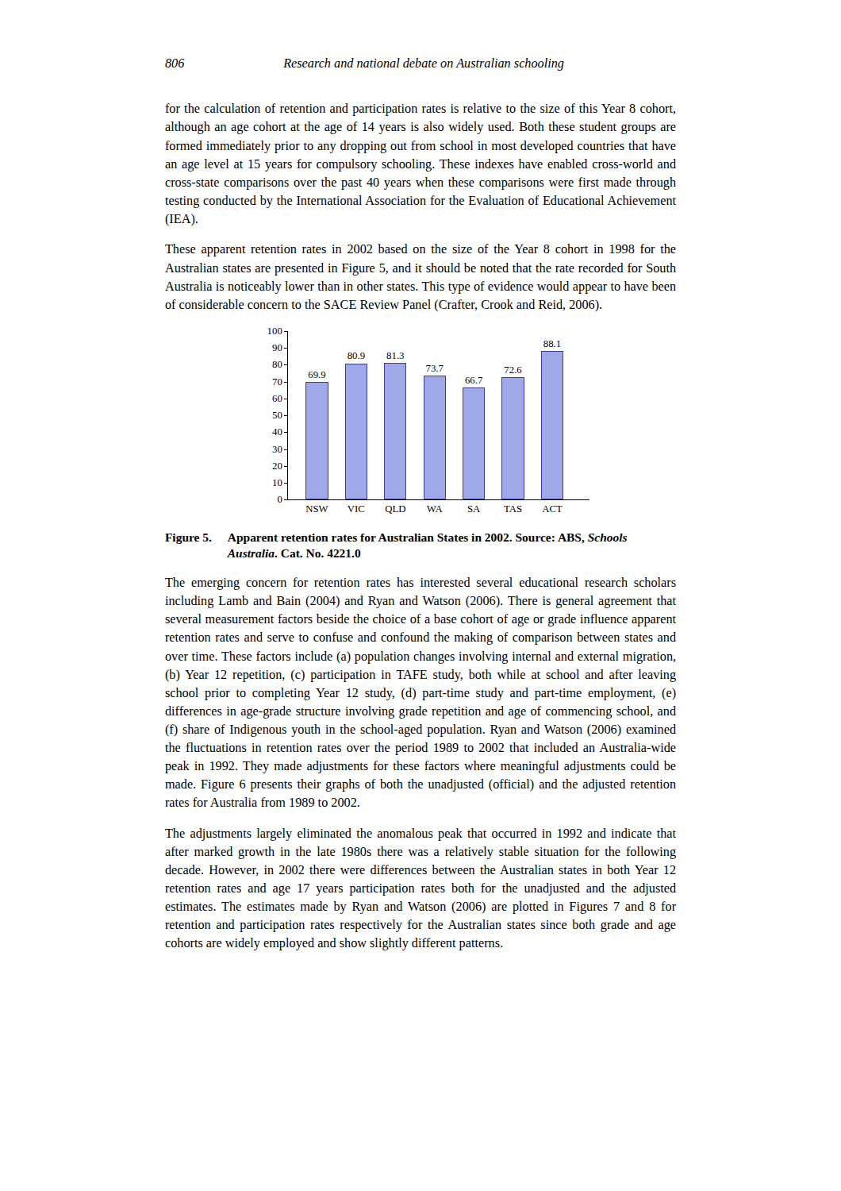806
Research and national debate on Australian schooling
for the calculation of retention and participation rates is relative to the size of this Year 8 cohort, although an age cohort at the age of 14 years is also widely used. Both these student groups are formed immediately prior to any dropping out from school in most developed countries that have an age level at 15 years for compulsory schooling. These indexes have enabled cross-world and cross-state comparisons over the past 40 years when these comparisons were first made through testing conducted by the International Association for the Evaluation of Educational Achievement (IEA).
These apparent retention rates in 2002 based on the size of the Year 8 cohort in 1998 for the Australian states are presented in Figure 5, and it should be noted that the rate recorded for South Australia is noticeably lower than in other states. This type of evidence would appear to have been of considerable concern to the SACE Review Panel (Crafter, Crook and Reid, 2006).
100
90
80
70
60
50
40
30
20
10
0
69.9
NSW
80.9
VIC
81.3
QLD
73.7
WA
66.7
SA
72.6
TAS
88.1
ACT
Figure 5.
Apparent retention rates for Australian States in 2002. Source: ABS, Schools Australia. Cat. No. 4221.0
The emerging concern for retention rates has interested several educational research scholars including Lamb and Bain (2004) and Ryan and Watson (2006). There is general agreement that several measurement factors beside the choice of a base cohort of age or grade influence apparent retention rates and serve to confuse and confound the making of comparison between states and over time. These factors include (a) population changes involving internal and external migration, (b) Year 12 repetition, (c) participation in TAFE study, both while at school and after leaving school prior to completing Year 12 study, (d) part-time study and part-time employment, (e) differences in age-grade structure involving grade repetition and age of commencing school, and (f) share of Indigenous youth in the school-aged population. Ryan and Watson (2006) examined the fluctuations in retention rates over the period 1989 to 2002 that included an Australia-wide peak in 1992. They made adjustments for these factors where meaningful adjustments could be made. Figure 6 presents their graphs of both the unadjusted (official) and the adjusted retention rates for Australia from 1989 to 2002.
The adjustments largely eliminated the anomalous peak that occurred in 1992 and indicate that after marked growth in the late 1980s there was a relatively stable situation for the following decade. However, in 2002 there were differences between the Australian states in both Year 12 retention rates and age 17 years participation rates both for the unadjusted and the adjusted estimates. The estimates made by Ryan and Watson (2006) are plotted in Figures 7 and 8 for retention and participation rates respectively for the Australian states since both grade and age cohorts are widely employed and show slightly different patterns.